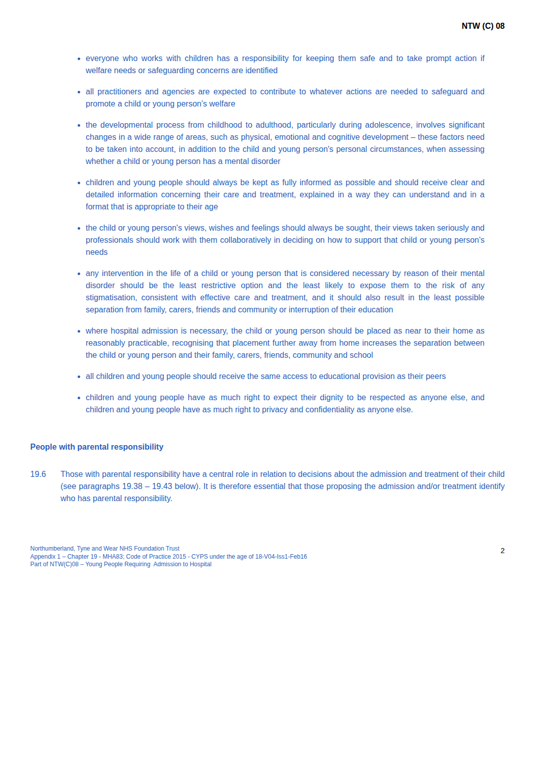NTW (C) 08
everyone who works with children has a responsibility for keeping them safe and to take prompt action if welfare needs or safeguarding concerns are identified
all practitioners and agencies are expected to contribute to whatever actions are needed to safeguard and promote a child or young person's welfare
the developmental process from childhood to adulthood, particularly during adolescence, involves significant changes in a wide range of areas, such as physical, emotional and cognitive development – these factors need to be taken into account, in addition to the child and young person's personal circumstances, when assessing whether a child or young person has a mental disorder
children and young people should always be kept as fully informed as possible and should receive clear and detailed information concerning their care and treatment, explained in a way they can understand and in a format that is appropriate to their age
the child or young person's views, wishes and feelings should always be sought, their views taken seriously and professionals should work with them collaboratively in deciding on how to support that child or young person's needs
any intervention in the life of a child or young person that is considered necessary by reason of their mental disorder should be the least restrictive option and the least likely to expose them to the risk of any stigmatisation, consistent with effective care and treatment, and it should also result in the least possible separation from family, carers, friends and community or interruption of their education
where hospital admission is necessary, the child or young person should be placed as near to their home as reasonably practicable, recognising that placement further away from home increases the separation between the child or young person and their family, carers, friends, community and school
all children and young people should receive the same access to educational provision as their peers
children and young people have as much right to expect their dignity to be respected as anyone else, and children and young people have as much right to privacy and confidentiality as anyone else.
People with parental responsibility
19.6
Those with parental responsibility have a central role in relation to decisions about the admission and treatment of their child (see paragraphs 19.38 – 19.43 below). It is therefore essential that those proposing the admission and/or treatment identify who has parental responsibility.
2
Northumberland, Tyne and Wear NHS Foundation Trust
Appendix 1 – Chapter 19 - MHA83; Code of Practice 2015 - CYPS under the age of 18-V04-Iss1-Feb16
Part of NTW(C)08 – Young People Requiring Admission to Hospital